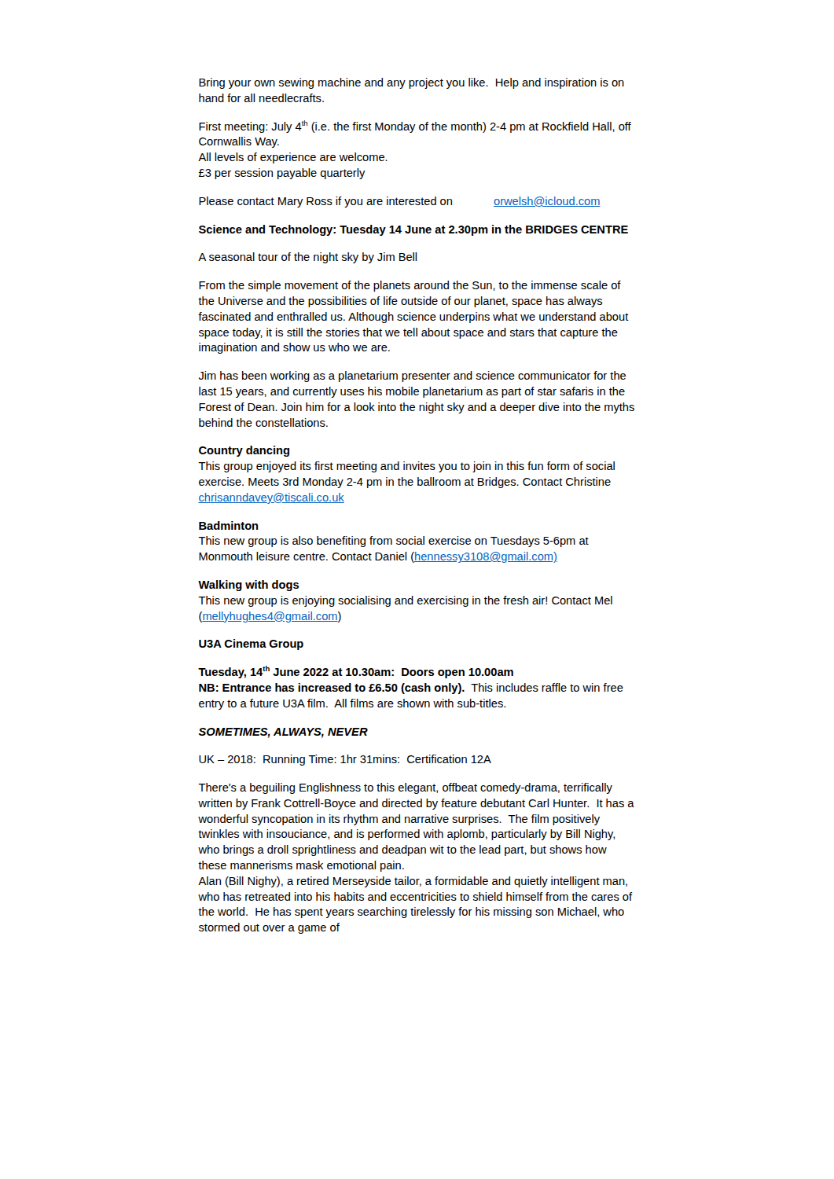Bring your own sewing machine and any project you like. Help and inspiration is on hand for all needlecrafts.
First meeting: July 4th (i.e. the first Monday of the month) 2-4 pm at Rockfield Hall, off Cornwallis Way.
All levels of experience are welcome.
£3 per session payable quarterly
Please contact Mary Ross if you are interested on orwelsh@icloud.com
Science and Technology: Tuesday 14 June at 2.30pm in the BRIDGES CENTRE
A seasonal tour of the night sky by Jim Bell
From the simple movement of the planets around the Sun, to the immense scale of the Universe and the possibilities of life outside of our planet, space has always fascinated and enthralled us. Although science underpins what we understand about space today, it is still the stories that we tell about space and stars that capture the imagination and show us who we are.
Jim has been working as a planetarium presenter and science communicator for the last 15 years, and currently uses his mobile planetarium as part of star safaris in the Forest of Dean. Join him for a look into the night sky and a deeper dive into the myths behind the constellations.
Country dancing
This group enjoyed its first meeting and invites you to join in this fun form of social exercise. Meets 3rd Monday 2-4 pm in the ballroom at Bridges. Contact Christine chrisanndavey@tiscali.co.uk
Badminton
This new group is also benefiting from social exercise on Tuesdays 5-6pm at Monmouth leisure centre. Contact Daniel (hennessy3108@gmail.com)
Walking with dogs
This new group is enjoying socialising and exercising in the fresh air! Contact Mel (mellyhughes4@gmail.com)
U3A Cinema Group
Tuesday, 14th June 2022 at 10.30am: Doors open 10.00am
NB: Entrance has increased to £6.50 (cash only). This includes raffle to win free entry to a future U3A film. All films are shown with sub-titles.
SOMETIMES, ALWAYS, NEVER
UK – 2018: Running Time: 1hr 31mins: Certification 12A
There's a beguiling Englishness to this elegant, offbeat comedy-drama, terrifically written by Frank Cottrell-Boyce and directed by feature debutant Carl Hunter. It has a wonderful syncopation in its rhythm and narrative surprises. The film positively twinkles with insouciance, and is performed with aplomb, particularly by Bill Nighy, who brings a droll sprightliness and deadpan wit to the lead part, but shows how these mannerisms mask emotional pain.
Alan (Bill Nighy), a retired Merseyside tailor, a formidable and quietly intelligent man, who has retreated into his habits and eccentricities to shield himself from the cares of the world. He has spent years searching tirelessly for his missing son Michael, who stormed out over a game of